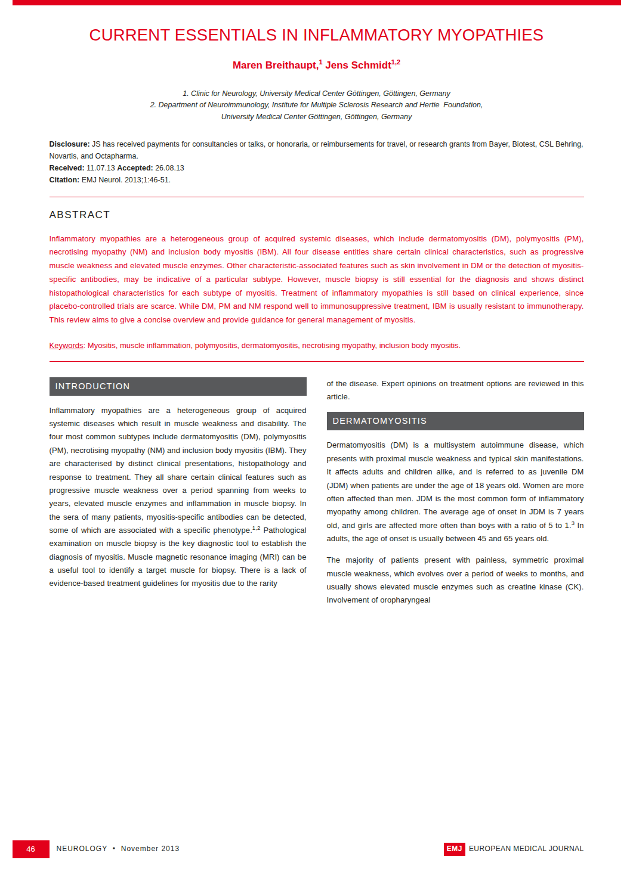Current Essentials in Inflammatory Myopathies
Maren Breithaupt,1 Jens Schmidt1,2
1. Clinic for Neurology, University Medical Center Göttingen, Göttingen, Germany
2. Department of Neuroimmunology, Institute for Multiple Sclerosis Research and Hertie Foundation,
University Medical Center Göttingen, Göttingen, Germany
Disclosure: JS has received payments for consultancies or talks, or honoraria, or reimbursements for travel, or research grants from Bayer, Biotest, CSL Behring, Novartis, and Octapharma.
Received: 11.07.13 Accepted: 26.08.13
Citation: EMJ Neurol. 2013;1:46-51.
ABSTRACT
Inflammatory myopathies are a heterogeneous group of acquired systemic diseases, which include dermatomyositis (DM), polymyositis (PM), necrotising myopathy (NM) and inclusion body myositis (IBM). All four disease entities share certain clinical characteristics, such as progressive muscle weakness and elevated muscle enzymes. Other characteristic-associated features such as skin involvement in DM or the detection of myositis-specific antibodies, may be indicative of a particular subtype. However, muscle biopsy is still essential for the diagnosis and shows distinct histopathological characteristics for each subtype of myositis. Treatment of inflammatory myopathies is still based on clinical experience, since placebo-controlled trials are scarce. While DM, PM and NM respond well to immunosuppressive treatment, IBM is usually resistant to immunotherapy. This review aims to give a concise overview and provide guidance for general management of myositis.
Keywords: Myositis, muscle inflammation, polymyositis, dermatomyositis, necrotising myopathy, inclusion body myositis.
INTRODUCTION
Inflammatory myopathies are a heterogeneous group of acquired systemic diseases which result in muscle weakness and disability. The four most common subtypes include dermatomyositis (DM), polymyositis (PM), necrotising myopathy (NM) and inclusion body myositis (IBM). They are characterised by distinct clinical presentations, histopathology and response to treatment. They all share certain clinical features such as progressive muscle weakness over a period spanning from weeks to years, elevated muscle enzymes and inflammation in muscle biopsy. In the sera of many patients, myositis-specific antibodies can be detected, some of which are associated with a specific phenotype.1,2 Pathological examination on muscle biopsy is the key diagnostic tool to establish the diagnosis of myositis. Muscle magnetic resonance imaging (MRI) can be a useful tool to identify a target muscle for biopsy. There is a lack of evidence-based treatment guidelines for myositis due to the rarity
of the disease. Expert opinions on treatment options are reviewed in this article.
DERMATOMYOSITIS
Dermatomyositis (DM) is a multisystem autoimmune disease, which presents with proximal muscle weakness and typical skin manifestations. It affects adults and children alike, and is referred to as juvenile DM (JDM) when patients are under the age of 18 years old. Women are more often affected than men. JDM is the most common form of inflammatory myopathy among children. The average age of onset in JDM is 7 years old, and girls are affected more often than boys with a ratio of 5 to 1.3 In adults, the age of onset is usually between 45 and 65 years old.
The majority of patients present with painless, symmetric proximal muscle weakness, which evolves over a period of weeks to months, and usually shows elevated muscle enzymes such as creatine kinase (CK). Involvement of oropharyngeal
46
NEUROLOGY • November 2013
EMJ EUROPEAN MEDICAL JOURNAL